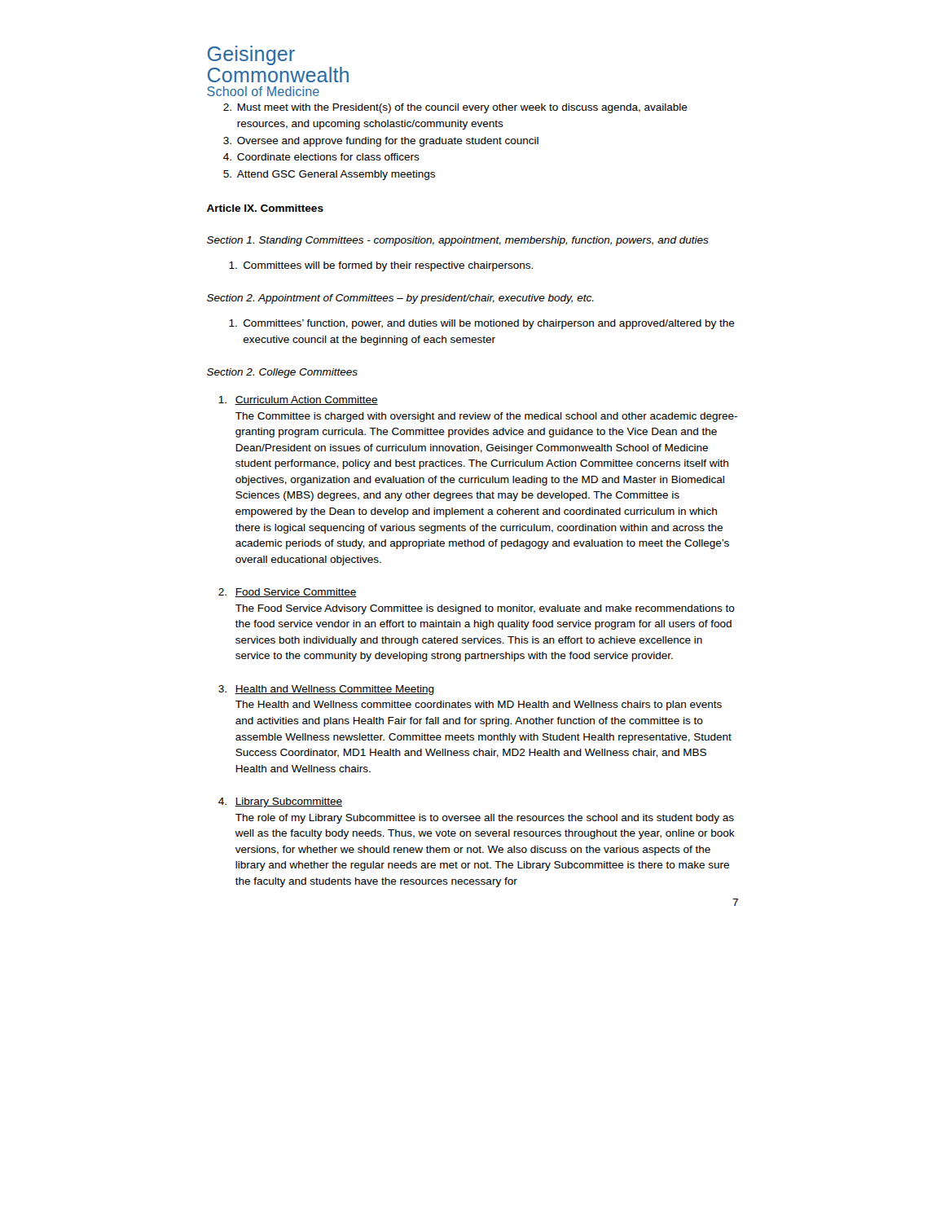Geisinger
Commonwealth
School of Medicine
Must meet with the President(s) of the council every other week to discuss agenda, available resources, and upcoming scholastic/community events
Oversee and approve funding for the graduate student council
Coordinate elections for class officers
Attend GSC General Assembly meetings
Article IX. Committees
Section 1. Standing Committees - composition, appointment, membership, function, powers, and duties
Committees will be formed by their respective chairpersons.
Section 2. Appointment of Committees – by president/chair, executive body, etc.
Committees’ function, power, and duties will be motioned by chairperson and approved/altered by the executive council at the beginning of each semester
Section 2. College Committees
Curriculum Action Committee The Committee is charged with oversight and review of the medical school and other academic degree-granting program curricula. The Committee provides advice and guidance to the Vice Dean and the Dean/President on issues of curriculum innovation, Geisinger Commonwealth School of Medicine student performance, policy and best practices. The Curriculum Action Committee concerns itself with objectives, organization and evaluation of the curriculum leading to the MD and Master in Biomedical Sciences (MBS) degrees, and any other degrees that may be developed. The Committee is empowered by the Dean to develop and implement a coherent and coordinated curriculum in which there is logical sequencing of various segments of the curriculum, coordination within and across the academic periods of study, and appropriate method of pedagogy and evaluation to meet the College’s overall educational objectives.
Food Service Committee The Food Service Advisory Committee is designed to monitor, evaluate and make recommendations to the food service vendor in an effort to maintain a high quality food service program for all users of food services both individually and through catered services. This is an effort to achieve excellence in service to the community by developing strong partnerships with the food service provider.
Health and Wellness Committee Meeting The Health and Wellness committee coordinates with MD Health and Wellness chairs to plan events and activities and plans Health Fair for fall and for spring. Another function of the committee is to assemble Wellness newsletter. Committee meets monthly with Student Health representative, Student Success Coordinator, MD1 Health and Wellness chair, MD2 Health and Wellness chair, and MBS Health and Wellness chairs.
Library Subcommittee The role of my Library Subcommittee is to oversee all the resources the school and its student body as well as the faculty body needs. Thus, we vote on several resources throughout the year, online or book versions, for whether we should renew them or not. We also discuss on the various aspects of the library and whether the regular needs are met or not. The Library Subcommittee is there to make sure the faculty and students have the resources necessary for
7